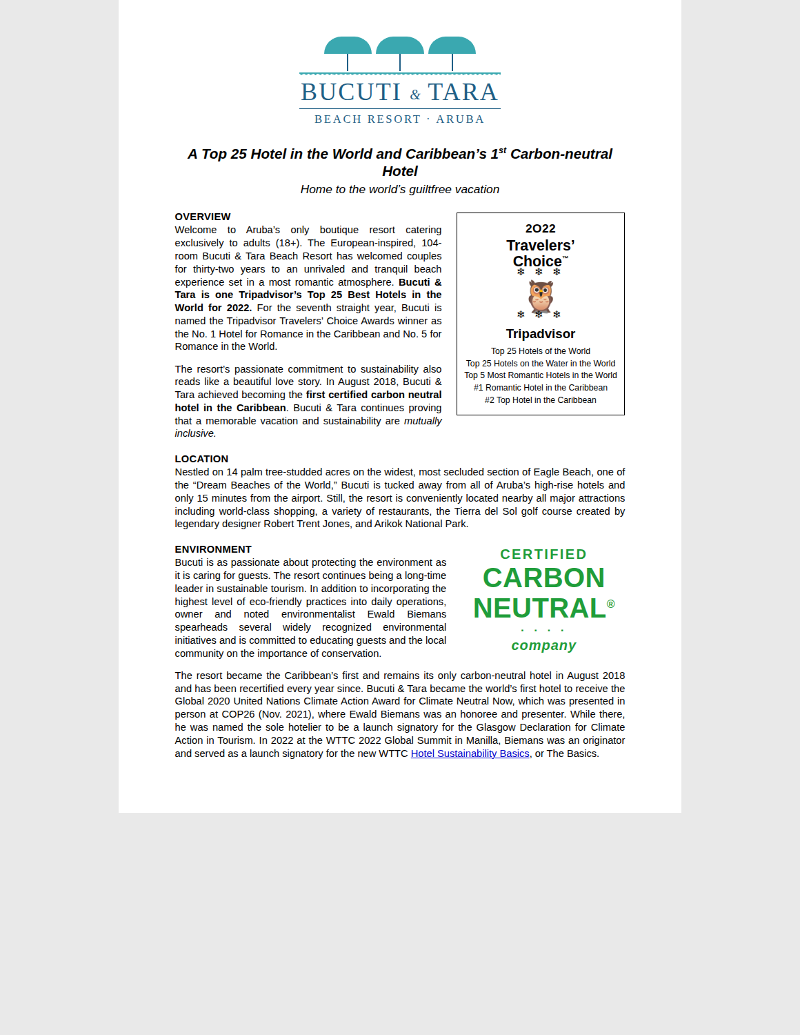BUCUTI & TARA
BEACH RESORT · ARUBA
A Top 25 Hotel in the World and Caribbean’s 1st Carbon-neutral Hotel
Home to the world’s guiltfree vacation
2O22
Travelers’
Choice™
❄ ❄ ❄
🦉
❄ ❄ ❄
Tripadvisor
Top 25 Hotels of the World
Top 25 Hotels on the Water in the World
Top 5 Most Romantic Hotels in the World
#1 Romantic Hotel in the Caribbean
#2 Top Hotel in the Caribbean
OVERVIEW
Welcome to Aruba’s only boutique resort catering exclusively to adults (18+). The European-inspired, 104-room Bucuti & Tara Beach Resort has welcomed couples for thirty-two years to an unrivaled and tranquil beach experience set in a most romantic atmosphere. Bucuti & Tara is one Tripadvisor’s Top 25 Best Hotels in the World for 2022. For the seventh straight year, Bucuti is named the Tripadvisor Travelers’ Choice Awards winner as the No. 1 Hotel for Romance in the Caribbean and No. 5 for Romance in the World.
The resort’s passionate commitment to sustainability also reads like a beautiful love story. In August 2018, Bucuti & Tara achieved becoming the first certified carbon neutral hotel in the Caribbean. Bucuti & Tara continues proving that a memorable vacation and sustainability are mutually inclusive.
LOCATION
Nestled on 14 palm tree-studded acres on the widest, most secluded section of Eagle Beach, one of the “Dream Beaches of the World,” Bucuti is tucked away from all of Aruba’s high-rise hotels and only 15 minutes from the airport. Still, the resort is conveniently located nearby all major attractions including world-class shopping, a variety of restaurants, the Tierra del Sol golf course created by legendary designer Robert Trent Jones, and Arikok National Park.
CERTIFIED
CARBON
NEUTRAL®
· · · ·
company
ENVIRONMENT
Bucuti is as passionate about protecting the environment as it is caring for guests. The resort continues being a long-time leader in sustainable tourism. In addition to incorporating the highest level of eco-friendly practices into daily operations, owner and noted environmentalist Ewald Biemans spearheads several widely recognized environmental initiatives and is committed to educating guests and the local community on the importance of conservation.
The resort became the Caribbean’s first and remains its only carbon-neutral hotel in August 2018 and has been recertified every year since. Bucuti & Tara became the world’s first hotel to receive the Global 2020 United Nations Climate Action Award for Climate Neutral Now, which was presented in person at COP26 (Nov. 2021), where Ewald Biemans was an honoree and presenter. While there, he was named the sole hotelier to be a launch signatory for the Glasgow Declaration for Climate Action in Tourism. In 2022 at the WTTC 2022 Global Summit in Manilla, Biemans was an originator and served as a launch signatory for the new WTTC Hotel Sustainability Basics, or The Basics.